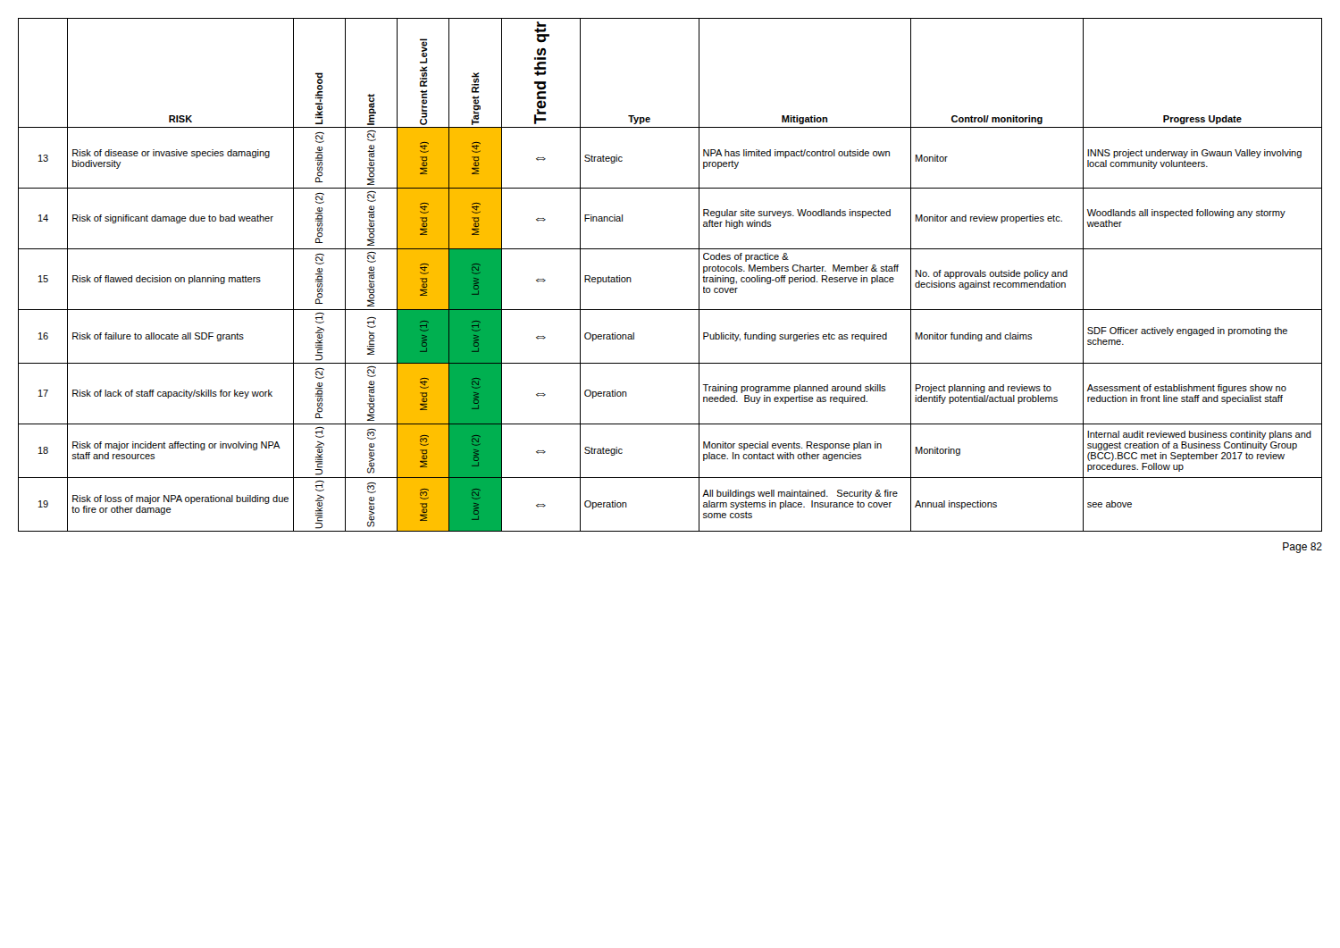| | RISK | Likel-ihood | Impact | Current Risk Level | Target Risk | Trend this qtr | Type | Mitigation | Control/ monitoring | Progress Update |
| --- | --- | --- | --- | --- | --- | --- | --- | --- | --- | --- |
| 13 | Risk of disease or invasive species damaging biodiversity | Possible (2) | Moderate (2) | Med (4) | Med (4) | ⇔ | Strategic | NPA has limited impact/control outside own property | Monitor | INNS project underway in Gwaun Valley involving local community volunteers. |
| 14 | Risk of significant damage due to bad weather | Possible (2) | Moderate (2) | Med (4) | Med (4) | ⇔ | Financial | Regular site surveys. Woodlands inspected after high winds | Monitor and review properties etc. | Woodlands all inspected following any stormy weather |
| 15 | Risk of flawed decision on planning matters | Possible (2) | Moderate (2) | Med (4) | Low (2) | ⇔ | Reputation | Codes of practice & protocols. Members Charter. Member & staff training, cooling-off period. Reserve in place to cover | No. of approvals outside policy and decisions against recommendation | |
| 16 | Risk of failure to allocate all SDF grants | Unlikely (1) | Minor (1) | Low (1) | Low (1) | ⇔ | Operational | Publicity, funding surgeries etc as required | Monitor funding and claims | SDF Officer actively engaged in promoting the scheme. |
| 17 | Risk of lack of staff capacity/skills for key work | Possible (2) | Moderate (2) | Med (4) | Low (2) | ⇔ | Operation | Training programme planned around skills needed. Buy in expertise as required. | Project planning and reviews to identify potential/actual problems | Assessment of establishment figures show no reduction in front line staff and specialist staff |
| 18 | Risk of major incident affecting or involving NPA staff and resources | Unlikely (1) | Severe (3) | Med (3) | Low (2) | ⇔ | Strategic | Monitor special events. Response plan in place. In contact with other agencies | Monitoring | Internal audit reviewed business continity plans and suggest creation of a Business Continuity Group (BCC).BCC met in September 2017 to review procedures. Follow up |
| 19 | Risk of loss of major NPA operational building due to fire or other damage | Unlikely (1) | Severe (3) | Med (3) | Low (2) | ⇔ | Operation | All buildings well maintained. Security & fire alarm systems in place. Insurance to cover some costs | Annual inspections | see above |
Page 82